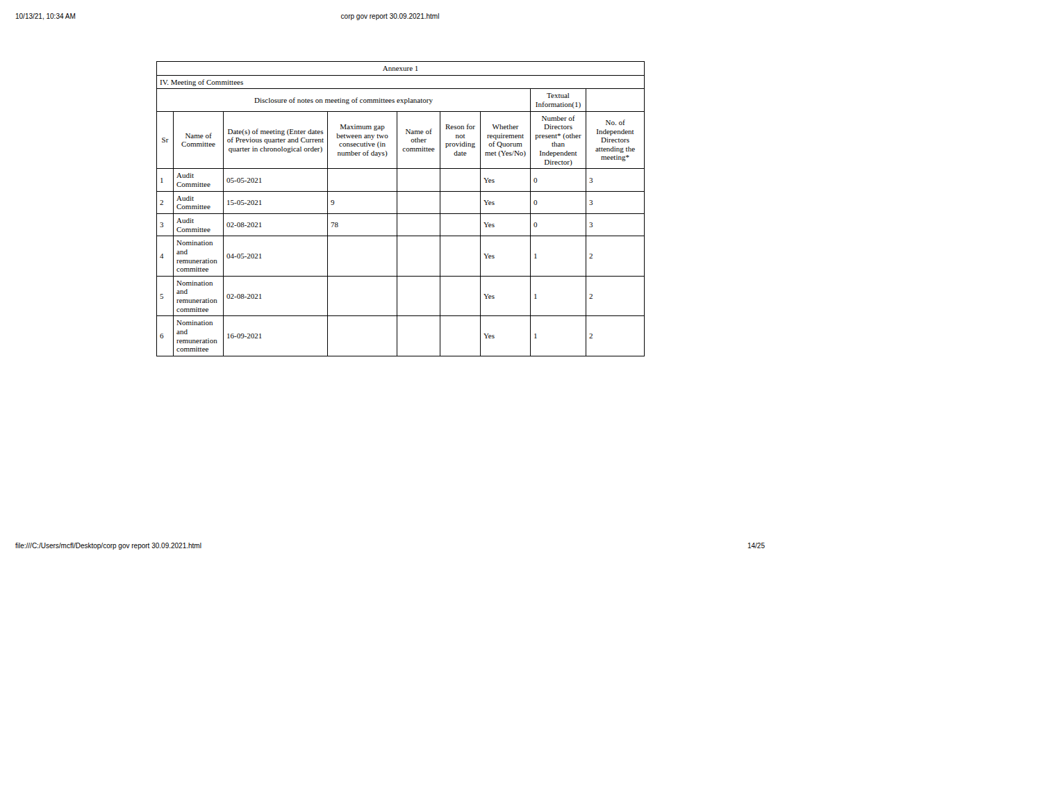10/13/21, 10:34 AM
corp gov report 30.09.2021.html
| Annexure 1 |
| IV. Meeting of Committees |
| Disclosure of notes on meeting of committees explanatory | Textual Information(1) | |
| Sr | Name of Committee | Date(s) of meeting (Enter dates of Previous quarter and Current quarter in chronological order) | Maximum gap between any two consecutive (in number of days) | Name of other committee | Reson for not providing date | Whether requirement of Quorum met (Yes/No) | Number of Directors present* (other than Independent Director) | No. of Independent Directors attending the meeting* |
| 1 | Audit Committee | 05-05-2021 | | | | Yes | 0 | 3 |
| 2 | Audit Committee | 15-05-2021 | 9 | | | Yes | 0 | 3 |
| 3 | Audit Committee | 02-08-2021 | 78 | | | Yes | 0 | 3 |
| 4 | Nomination and remuneration committee | 04-05-2021 | | | | Yes | 1 | 2 |
| 5 | Nomination and remuneration committee | 02-08-2021 | | | | Yes | 1 | 2 |
| 6 | Nomination and remuneration committee | 16-09-2021 | | | | Yes | 1 | 2 |
file:///C:/Users/mcfl/Desktop/corp gov report 30.09.2021.html
14/25